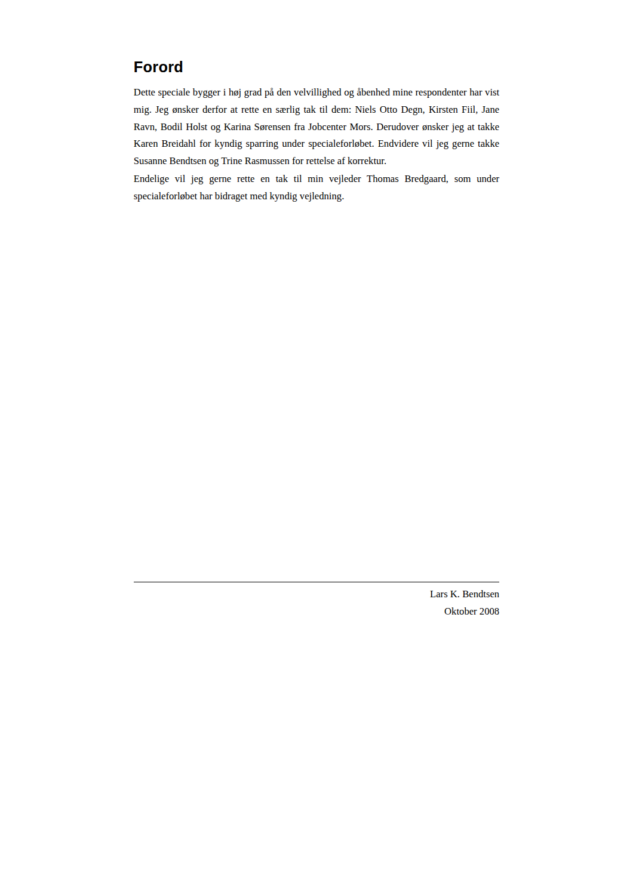Forord
Dette speciale bygger i høj grad på den velvillighed og åbenhed mine respondenter har vist mig. Jeg ønsker derfor at rette en særlig tak til dem: Niels Otto Degn, Kirsten Fiil, Jane Ravn, Bodil Holst og Karina Sørensen fra Jobcenter Mors. Derudover ønsker jeg at takke Karen Breidahl for kyndig sparring under specialeforløbet. Endvidere vil jeg gerne takke Susanne Bendtsen og Trine Rasmussen for rettelse af korrektur.
Endelige vil jeg gerne rette en tak til min vejleder Thomas Bredgaard, som under specialeforløbet har bidraget med kyndig vejledning.
Lars K. Bendtsen
Oktober 2008